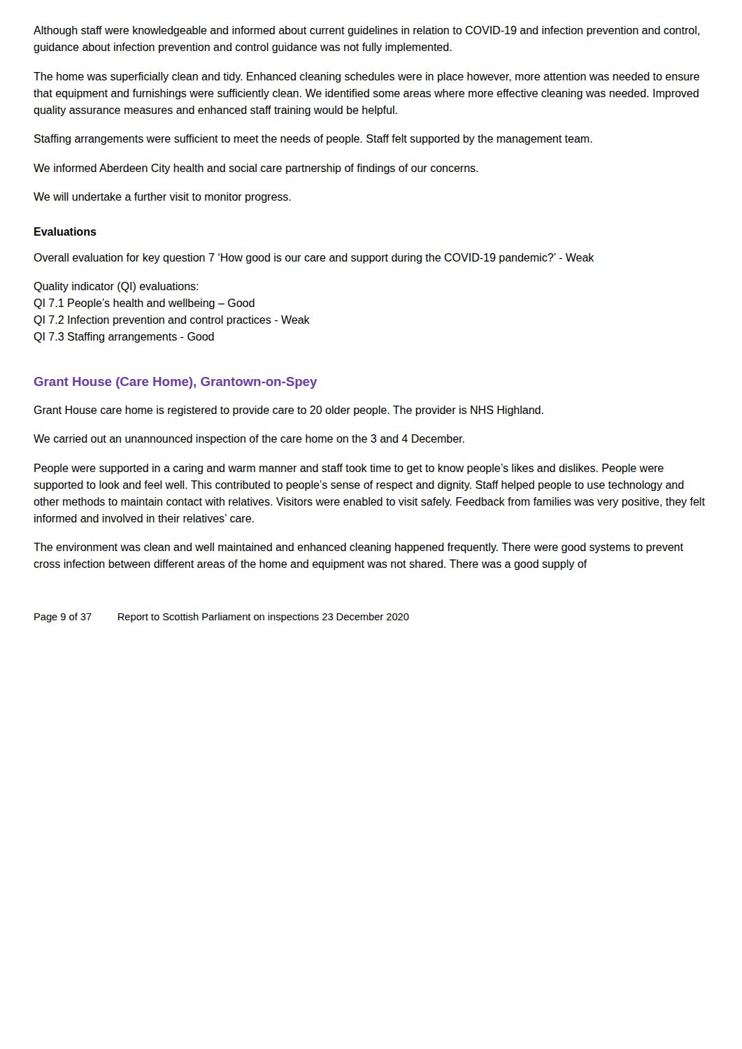Although staff were knowledgeable and informed about current guidelines in relation to COVID-19 and infection prevention and control, guidance about infection prevention and control guidance was not fully implemented.
The home was superficially clean and tidy. Enhanced cleaning schedules were in place however, more attention was needed to ensure that equipment and furnishings were sufficiently clean. We identified some areas where more effective cleaning was needed. Improved quality assurance measures and enhanced staff training would be helpful.
Staffing arrangements were sufficient to meet the needs of people. Staff felt supported by the management team.
We informed Aberdeen City health and social care partnership of findings of our concerns.
We will undertake a further visit to monitor progress.
Evaluations
Overall evaluation for key question 7 ‘How good is our care and support during the COVID-19 pandemic?’ - Weak
Quality indicator (QI) evaluations:
QI 7.1 People’s health and wellbeing – Good
QI 7.2 Infection prevention and control practices - Weak
QI 7.3 Staffing arrangements - Good
Grant House (Care Home), Grantown-on-Spey
Grant House care home is registered to provide care to 20 older people. The provider is NHS Highland.
We carried out an unannounced inspection of the care home on the 3 and 4 December.
People were supported in a caring and warm manner and staff took time to get to know people’s likes and dislikes. People were supported to look and feel well. This contributed to people’s sense of respect and dignity. Staff helped people to use technology and other methods to maintain contact with relatives. Visitors were enabled to visit safely. Feedback from families was very positive, they felt informed and involved in their relatives’ care.
The environment was clean and well maintained and enhanced cleaning happened frequently. There were good systems to prevent cross infection between different areas of the home and equipment was not shared. There was a good supply of
Page 9 of 37 Report to Scottish Parliament on inspections 23 December 2020